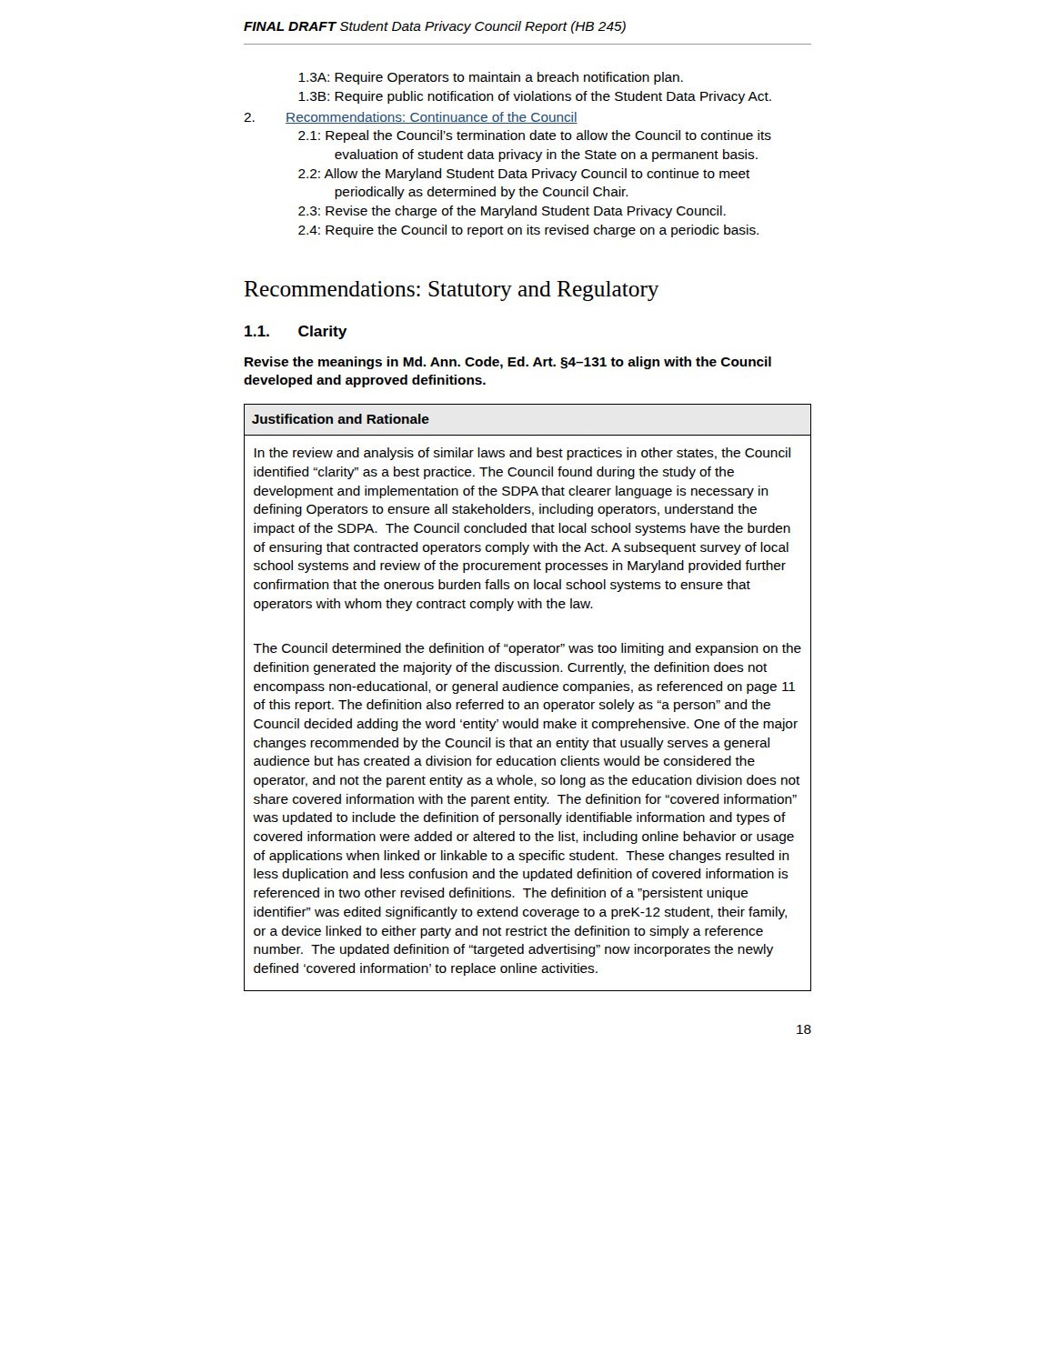FINAL DRAFT Student Data Privacy Council Report (HB 245)
1.3A: Require Operators to maintain a breach notification plan.
1.3B: Require public notification of violations of the Student Data Privacy Act.
2. Recommendations: Continuance of the Council
2.1: Repeal the Council’s termination date to allow the Council to continue its evaluation of student data privacy in the State on a permanent basis.
2.2: Allow the Maryland Student Data Privacy Council to continue to meet periodically as determined by the Council Chair.
2.3: Revise the charge of the Maryland Student Data Privacy Council.
2.4: Require the Council to report on its revised charge on a periodic basis.
Recommendations: Statutory and Regulatory
1.1. Clarity
Revise the meanings in Md. Ann. Code, Ed. Art. §4–131 to align with the Council developed and approved definitions.
| Justification and Rationale |
| --- |
| In the review and analysis of similar laws and best practices in other states, the Council identified “clarity” as a best practice. The Council found during the study of the development and implementation of the SDPA that clearer language is necessary in defining Operators to ensure all stakeholders, including operators, understand the impact of the SDPA. The Council concluded that local school systems have the burden of ensuring that contracted operators comply with the Act. A subsequent survey of local school systems and review of the procurement processes in Maryland provided further confirmation that the onerous burden falls on local school systems to ensure that operators with whom they contract comply with the law. The Council determined the definition of “operator” was too limiting and expansion on the definition generated the majority of the discussion. Currently, the definition does not encompass non-educational, or general audience companies, as referenced on page 11 of this report. The definition also referred to an operator solely as “a person” and the Council decided adding the word ‘entity’ would make it comprehensive. One of the major changes recommended by the Council is that an entity that usually serves a general audience but has created a division for education clients would be considered the operator, and not the parent entity as a whole, so long as the education division does not share covered information with the parent entity. The definition for “covered information” was updated to include the definition of personally identifiable information and types of covered information were added or altered to the list, including online behavior or usage of applications when linked or linkable to a specific student. These changes resulted in less duplication and less confusion and the updated definition of covered information is referenced in two other revised definitions. The definition of a ”persistent unique identifier” was edited significantly to extend coverage to a preK-12 student, their family, or a device linked to either party and not restrict the definition to simply a reference number. The updated definition of “targeted advertising” now incorporates the newly defined ‘covered information’ to replace online activities. |
18